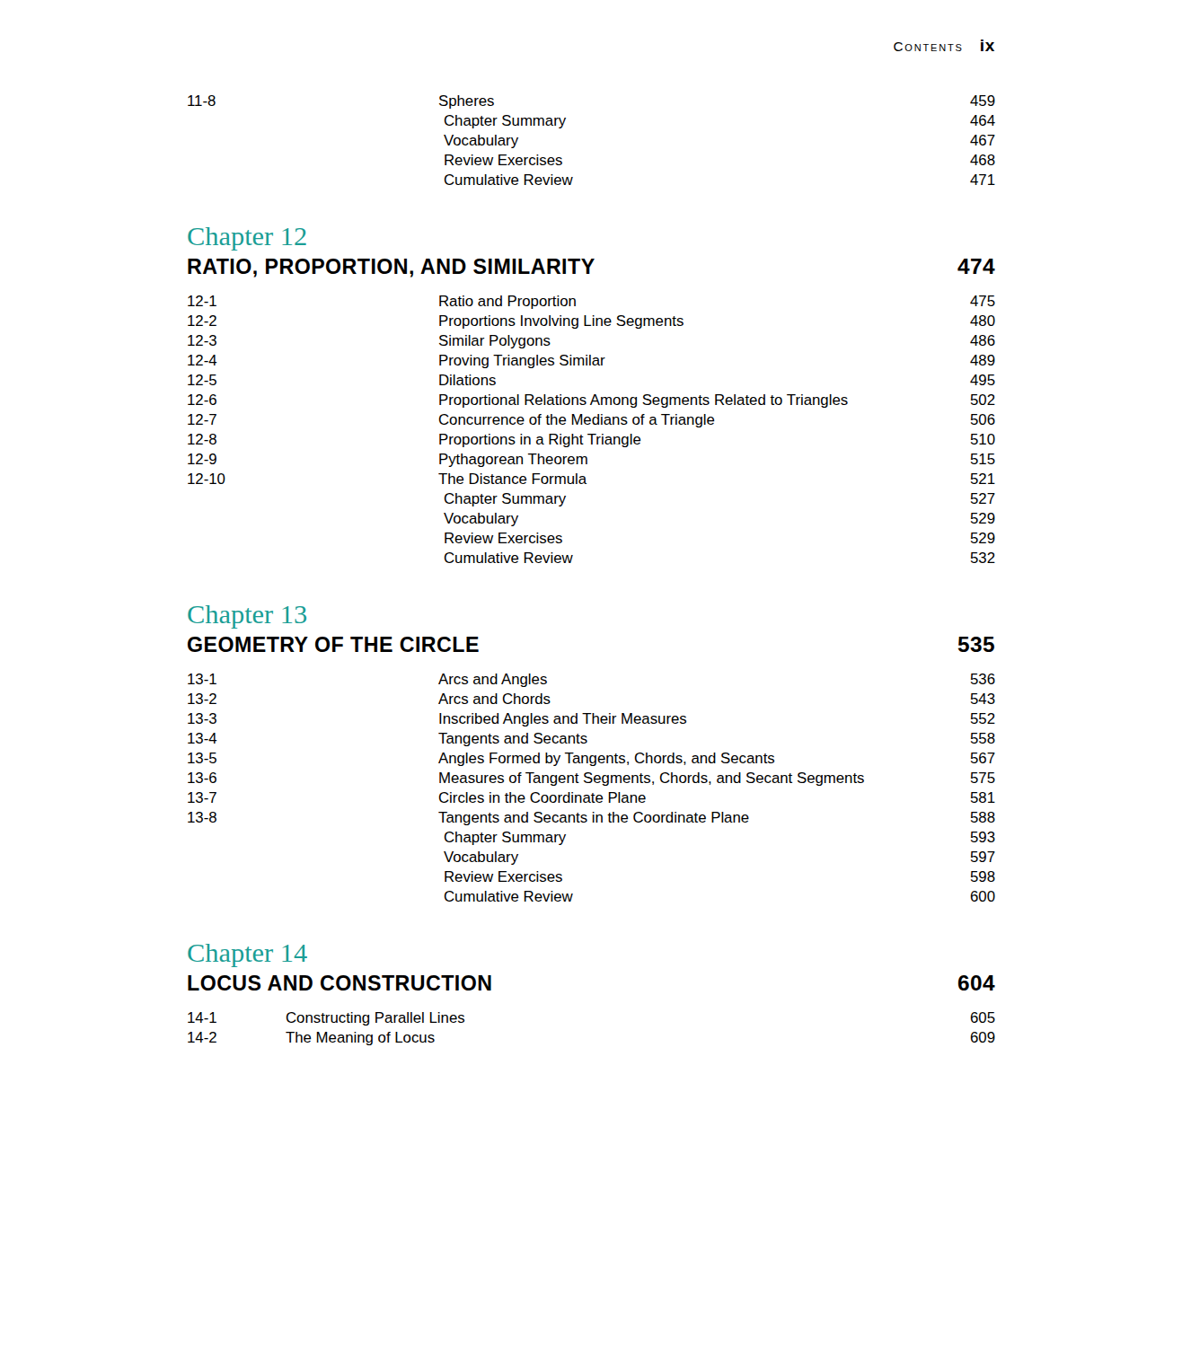Contents ix
| 11-8 | Spheres | 459 |
| | Chapter Summary | 464 |
| | Vocabulary | 467 |
| | Review Exercises | 468 |
| | Cumulative Review | 471 |
Chapter 12
Ratio, Proportion, and Similarity 474
| 12-1 | Ratio and Proportion | 475 |
| 12-2 | Proportions Involving Line Segments | 480 |
| 12-3 | Similar Polygons | 486 |
| 12-4 | Proving Triangles Similar | 489 |
| 12-5 | Dilations | 495 |
| 12-6 | Proportional Relations Among Segments Related to Triangles | 502 |
| 12-7 | Concurrence of the Medians of a Triangle | 506 |
| 12-8 | Proportions in a Right Triangle | 510 |
| 12-9 | Pythagorean Theorem | 515 |
| 12-10 | The Distance Formula | 521 |
| | Chapter Summary | 527 |
| | Vocabulary | 529 |
| | Review Exercises | 529 |
| | Cumulative Review | 532 |
Chapter 13
Geometry of the Circle 535
| 13-1 | Arcs and Angles | 536 |
| 13-2 | Arcs and Chords | 543 |
| 13-3 | Inscribed Angles and Their Measures | 552 |
| 13-4 | Tangents and Secants | 558 |
| 13-5 | Angles Formed by Tangents, Chords, and Secants | 567 |
| 13-6 | Measures of Tangent Segments, Chords, and Secant Segments | 575 |
| 13-7 | Circles in the Coordinate Plane | 581 |
| 13-8 | Tangents and Secants in the Coordinate Plane | 588 |
| | Chapter Summary | 593 |
| | Vocabulary | 597 |
| | Review Exercises | 598 |
| | Cumulative Review | 600 |
Chapter 14
Locus and Construction 604
| 14-1 | Constructing Parallel Lines | 605 |
| 14-2 | The Meaning of Locus | 609 |